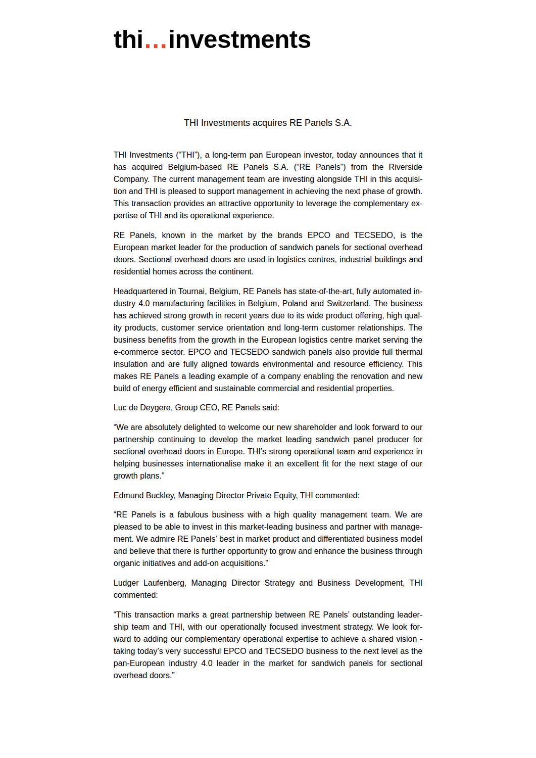thi…investments
THI Investments acquires RE Panels S.A.
THI Investments (“THI”), a long-term pan European investor, today announces that it has acquired Belgium-based RE Panels S.A. (“RE Panels”) from the Riverside Company. The current management team are investing alongside THI in this acquisition and THI is pleased to support management in achieving the next phase of growth. This transaction provides an attractive opportunity to leverage the complementary expertise of THI and its operational experience.
RE Panels, known in the market by the brands EPCO and TECSEDO, is the European market leader for the production of sandwich panels for sectional overhead doors. Sectional overhead doors are used in logistics centres, industrial buildings and residential homes across the continent.
Headquartered in Tournai, Belgium, RE Panels has state-of-the-art, fully automated industry 4.0 manufacturing facilities in Belgium, Poland and Switzerland. The business has achieved strong growth in recent years due to its wide product offering, high quality products, customer service orientation and long-term customer relationships. The business benefits from the growth in the European logistics centre market serving the e-commerce sector. EPCO and TECSEDO sandwich panels also provide full thermal insulation and are fully aligned towards environmental and resource efficiency. This makes RE Panels a leading example of a company enabling the renovation and new build of energy efficient and sustainable commercial and residential properties.
Luc de Deygere, Group CEO, RE Panels said:
“We are absolutely delighted to welcome our new shareholder and look forward to our partnership continuing to develop the market leading sandwich panel producer for sectional overhead doors in Europe. THI’s strong operational team and experience in helping businesses internationalise make it an excellent fit for the next stage of our growth plans.”
Edmund Buckley, Managing Director Private Equity, THI commented:
“RE Panels is a fabulous business with a high quality management team. We are pleased to be able to invest in this market-leading business and partner with management. We admire RE Panels’ best in market product and differentiated business model and believe that there is further opportunity to grow and enhance the business through organic initiatives and add-on acquisitions.”
Ludger Laufenberg, Managing Director Strategy and Business Development, THI commented:
“This transaction marks a great partnership between RE Panels’ outstanding leadership team and THI, with our operationally focused investment strategy. We look forward to adding our complementary operational expertise to achieve a shared vision - taking today’s very successful EPCO and TECSEDO business to the next level as the pan-European industry 4.0 leader in the market for sandwich panels for sectional overhead doors.”